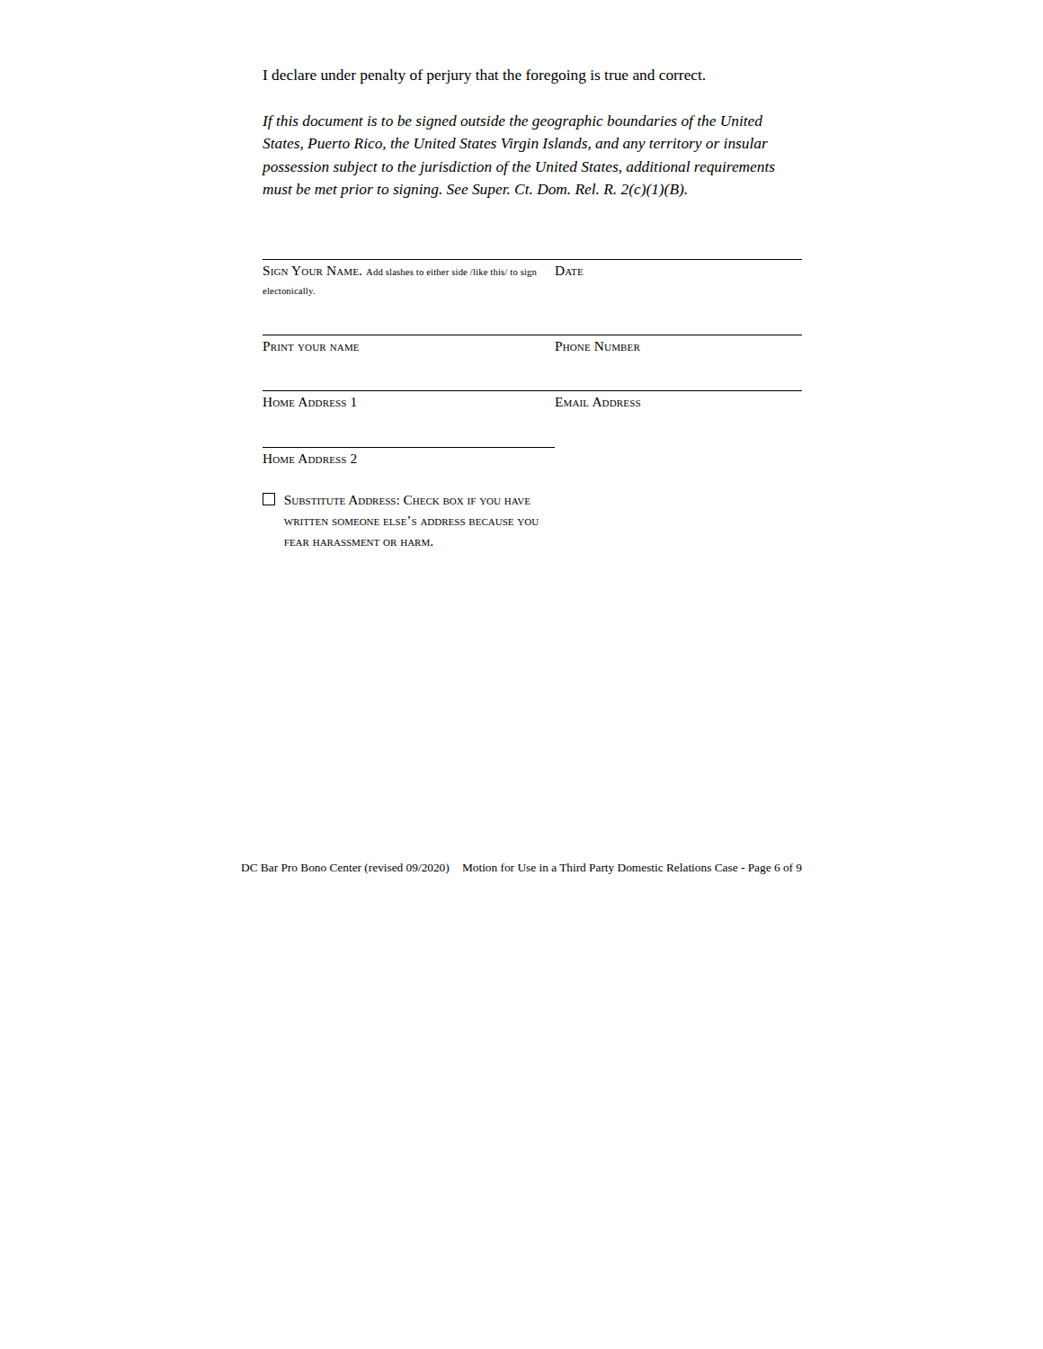I declare under penalty of perjury that the foregoing is true and correct.
If this document is to be signed outside the geographic boundaries of the United States, Puerto Rico, the United States Virgin Islands, and any territory or insular possession subject to the jurisdiction of the United States, additional requirements must be met prior to signing. See Super. Ct. Dom. Rel. R. 2(c)(1)(B).
| Sign Your Name. Add slashes to either side /like this/ to sign electonically. | Date |
| Print your name | Phone Number |
| Home Address 1 | Email Address |
| Home Address 2 Substitute Address: Check box if you have written someone else’s address because you fear harassment or harm. | |
DC Bar Pro Bono Center (revised 09/2020) Motion for Use in a Third Party Domestic Relations Case - Page 6 of 9